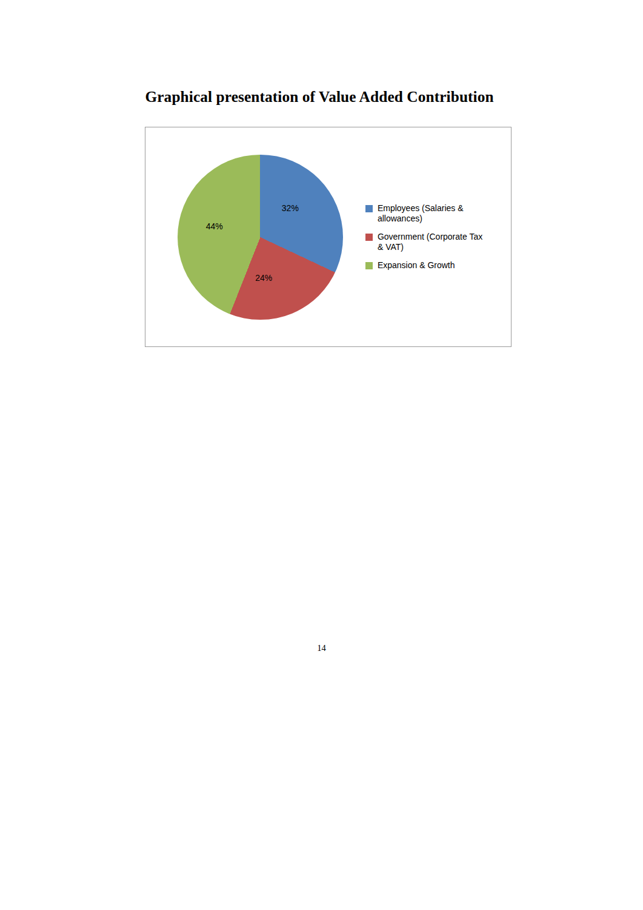Graphical presentation of Value Added Contribution
32% 24% 44%
Employees (Salaries & allowances)
Government (Corporate Tax & VAT)
Expansion & Growth
14